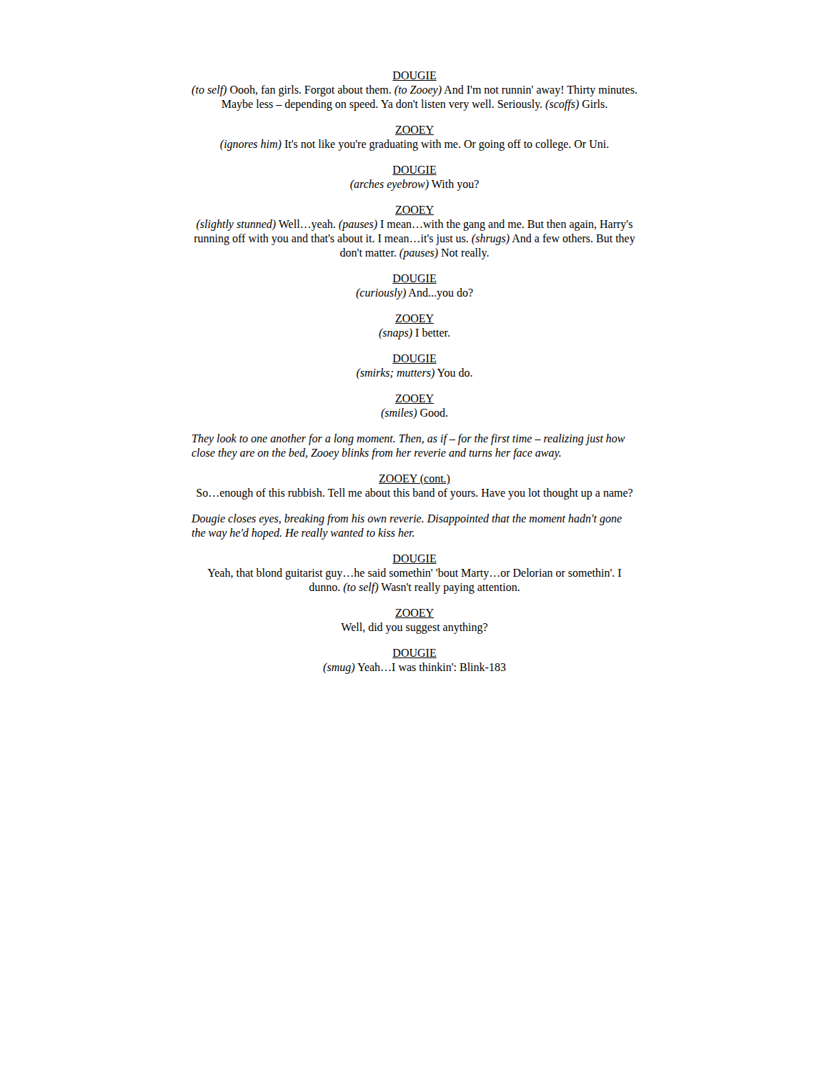DOUGIE
(to self) Oooh, fan girls. Forgot about them. (to Zooey) And I'm not runnin' away! Thirty minutes. Maybe less – depending on speed. Ya don't listen very well. Seriously. (scoffs) Girls.
ZOOEY
(ignores him) It's not like you're graduating with me. Or going off to college. Or Uni.
DOUGIE
(arches eyebrow) With you?
ZOOEY
(slightly stunned) Well…yeah. (pauses) I mean…with the gang and me. But then again, Harry's running off with you and that's about it. I mean…it's just us. (shrugs) And a few others. But they don't matter. (pauses) Not really.
DOUGIE
(curiously) And...you do?
ZOOEY
(snaps) I better.
DOUGIE
(smirks; mutters) You do.
ZOOEY
(smiles) Good.
They look to one another for a long moment. Then, as if – for the first time – realizing just how close they are on the bed, Zooey blinks from her reverie and turns her face away.
ZOOEY (cont.)
So…enough of this rubbish. Tell me about this band of yours. Have you lot thought up a name?
Dougie closes eyes, breaking from his own reverie. Disappointed that the moment hadn't gone the way he'd hoped. He really wanted to kiss her.
DOUGIE
Yeah, that blond guitarist guy…he said somethin' 'bout Marty…or Delorian or somethin'. I dunno. (to self) Wasn't really paying attention.
ZOOEY
Well, did you suggest anything?
DOUGIE
(smug) Yeah…I was thinkin': Blink-183